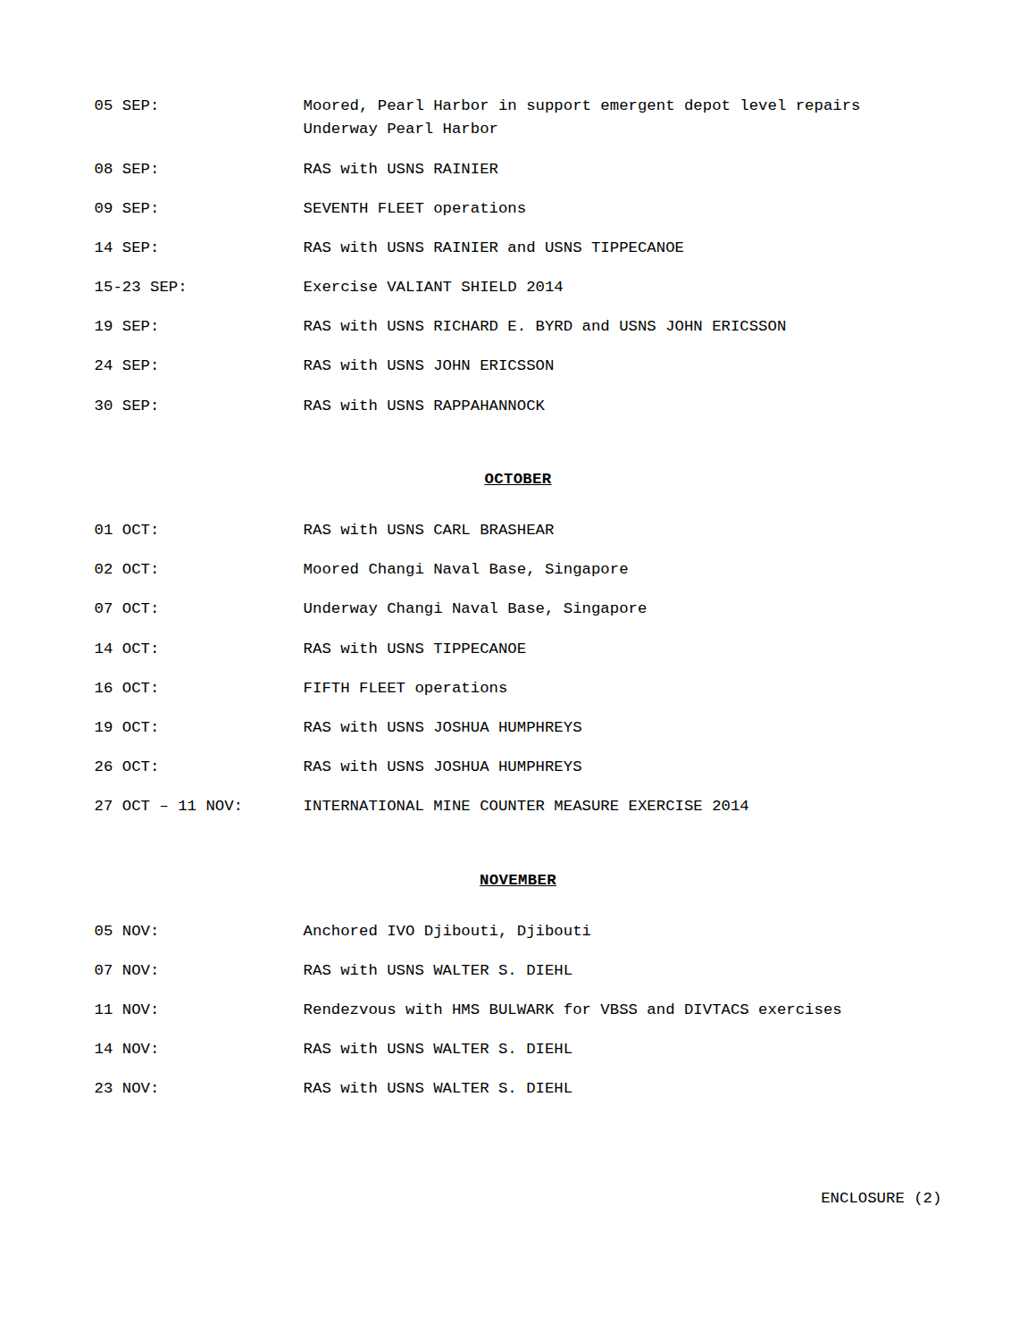| 05 SEP: | Moored, Pearl Harbor in support emergent depot level repairs Underway Pearl Harbor |
| 08 SEP: | RAS with USNS RAINIER |
| 09 SEP: | SEVENTH FLEET operations |
| 14 SEP: | RAS with USNS RAINIER and USNS TIPPECANOE |
| 15-23 SEP: | Exercise VALIANT SHIELD 2014 |
| 19 SEP: | RAS with USNS RICHARD E. BYRD and USNS JOHN ERICSSON |
| 24 SEP: | RAS with USNS JOHN ERICSSON |
| 30 SEP: | RAS with USNS RAPPAHANNOCK |
OCTOBER
| 01 OCT: | RAS with USNS CARL BRASHEAR |
| 02 OCT: | Moored Changi Naval Base, Singapore |
| 07 OCT: | Underway Changi Naval Base, Singapore |
| 14 OCT: | RAS with USNS TIPPECANOE |
| 16 OCT: | FIFTH FLEET operations |
| 19 OCT: | RAS with USNS JOSHUA HUMPHREYS |
| 26 OCT: | RAS with USNS JOSHUA HUMPHREYS |
| 27 OCT – 11 NOV: | INTERNATIONAL MINE COUNTER MEASURE EXERCISE 2014 |
NOVEMBER
| 05 NOV: | Anchored IVO Djibouti, Djibouti |
| 07 NOV: | RAS with USNS WALTER S. DIEHL |
| 11 NOV: | Rendezvous with HMS BULWARK for VBSS and DIVTACS exercises |
| 14 NOV: | RAS with USNS WALTER S. DIEHL |
| 23 NOV: | RAS with USNS WALTER S. DIEHL |
ENCLOSURE (2)